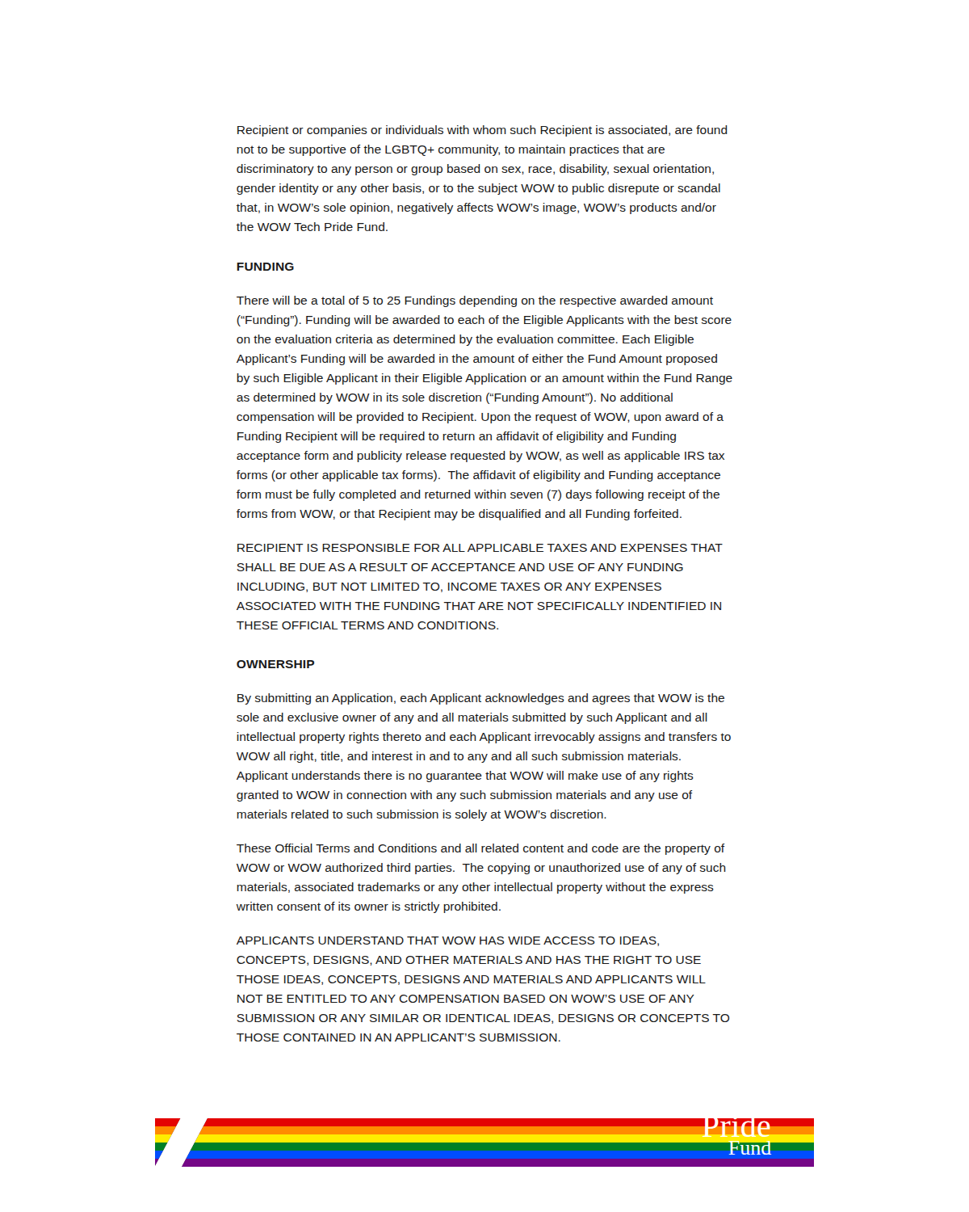Recipient or companies or individuals with whom such Recipient is associated, are found not to be supportive of the LGBTQ+ community, to maintain practices that are discriminatory to any person or group based on sex, race, disability, sexual orientation, gender identity or any other basis, or to the subject WOW to public disrepute or scandal that, in WOW’s sole opinion, negatively affects WOW’s image, WOW’s products and/or the WOW Tech Pride Fund.
FUNDING
There will be a total of 5 to 25 Fundings depending on the respective awarded amount (“Funding”). Funding will be awarded to each of the Eligible Applicants with the best score on the evaluation criteria as determined by the evaluation committee. Each Eligible Applicant’s Funding will be awarded in the amount of either the Fund Amount proposed by such Eligible Applicant in their Eligible Application or an amount within the Fund Range as determined by WOW in its sole discretion (“Funding Amount”). No additional compensation will be provided to Recipient. Upon the request of WOW, upon award of a Funding Recipient will be required to return an affidavit of eligibility and Funding acceptance form and publicity release requested by WOW, as well as applicable IRS tax forms (or other applicable tax forms). The affidavit of eligibility and Funding acceptance form must be fully completed and returned within seven (7) days following receipt of the forms from WOW, or that Recipient may be disqualified and all Funding forfeited.
Recipient is responsible for all applicable taxes and expenses that shall be due as a result of acceptance and use of any Funding including, but not limited to, income taxes or any expenses associated with the Funding that are not specifically indentified in these Official Terms and Conditions.
OWNERSHIP
By submitting an Application, each Applicant acknowledges and agrees that WOW is the sole and exclusive owner of any and all materials submitted by such Applicant and all intellectual property rights thereto and each Applicant irrevocably assigns and transfers to WOW all right, title, and interest in and to any and all such submission materials. Applicant understands there is no guarantee that WOW will make use of any rights granted to WOW in connection with any such submission materials and any use of materials related to such submission is solely at WOW’s discretion.
These Official Terms and Conditions and all related content and code are the property of WOW or WOW authorized third parties. The copying or unauthorized use of any of such materials, associated trademarks or any other intellectual property without the express written consent of its owner is strictly prohibited.
Applicants understand that WOW has wide access to ideas, concepts, designs, and other materials and has the right to use those ideas, concepts, designs and materials and Applicants will not be entitled to any compensation based on WOW’s use of any submission or any similar or identical ideas, designs or concepts to those contained in an Applicant’s submission.
WOW TECH
Pride
Fund